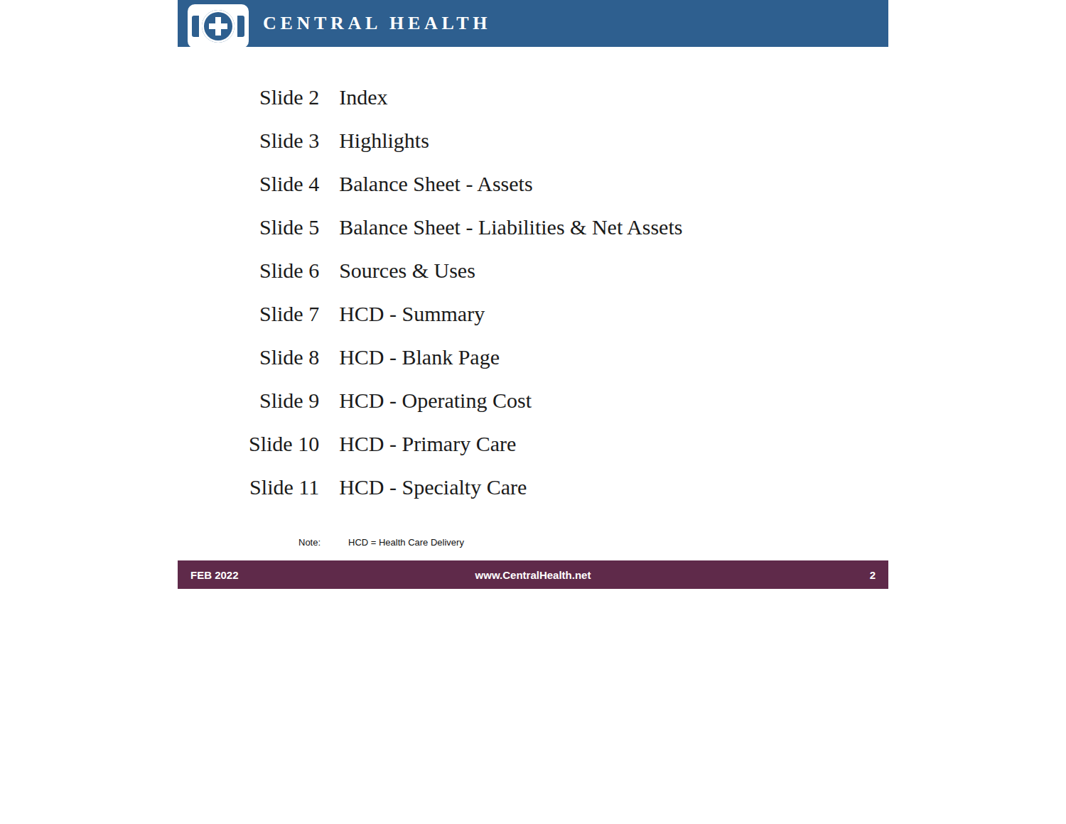Central Health
| Slide 2 | Index |
| Slide 3 | Highlights |
| Slide 4 | Balance Sheet - Assets |
| Slide 5 | Balance Sheet - Liabilities & Net Assets |
| Slide 6 | Sources & Uses |
| Slide 7 | HCD - Summary |
| Slide 8 | HCD - Blank Page |
| Slide 9 | HCD - Operating Cost |
| Slide 10 | HCD - Primary Care |
| Slide 11 | HCD - Specialty Care |
Note: HCD = Health Care Delivery
FEB 2022 www.CentralHealth.net 2